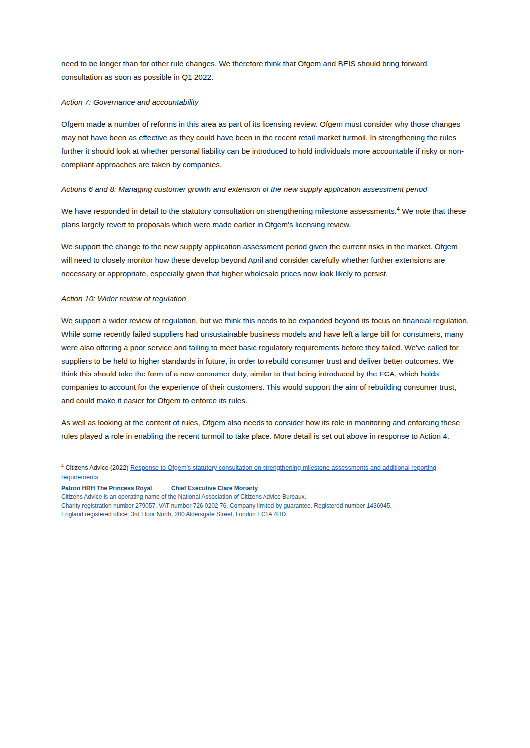need to be longer than for other rule changes. We therefore think that Ofgem and BEIS should bring forward consultation as soon as possible in Q1 2022.
Action 7: Governance and accountability
Ofgem made a number of reforms in this area as part of its licensing review. Ofgem must consider why those changes may not have been as effective as they could have been in the recent retail market turmoil. In strengthening the rules further it should look at whether personal liability can be introduced to hold individuals more accountable if risky or non-compliant approaches are taken by companies.
Actions 6 and 8: Managing customer growth and extension of the new supply application assessment period
We have responded in detail to the statutory consultation on strengthening milestone assessments.4 We note that these plans largely revert to proposals which were made earlier in Ofgem's licensing review.
We support the change to the new supply application assessment period given the current risks in the market. Ofgem will need to closely monitor how these develop beyond April and consider carefully whether further extensions are necessary or appropriate, especially given that higher wholesale prices now look likely to persist.
Action 10: Wider review of regulation
We support a wider review of regulation, but we think this needs to be expanded beyond its focus on financial regulation. While some recently failed suppliers had unsustainable business models and have left a large bill for consumers, many were also offering a poor service and failing to meet basic regulatory requirements before they failed. We've called for suppliers to be held to higher standards in future, in order to rebuild consumer trust and deliver better outcomes. We think this should take the form of a new consumer duty, similar to that being introduced by the FCA, which holds companies to account for the experience of their customers. This would support the aim of rebuilding consumer trust, and could make it easier for Ofgem to enforce its rules.
As well as looking at the content of rules, Ofgem also needs to consider how its role in monitoring and enforcing these rules played a role in enabling the recent turmoil to take place. More detail is set out above in response to Action 4.
4 Citizens Advice (2022) Response to Ofgem's statutory consultation on strengthening milestone assessments and additional reporting requirements
Patron HRH The Princess Royal Chief Executive Clare Moriarty
Citizens Advice is an operating name of the National Association of Citizens Advice Bureaux.
Charity registration number 279057. VAT number 726 0202 76. Company limited by guarantee. Registered number 1436945.
England registered office: 3rd Floor North, 200 Aldersgate Street, London EC1A 4HD.